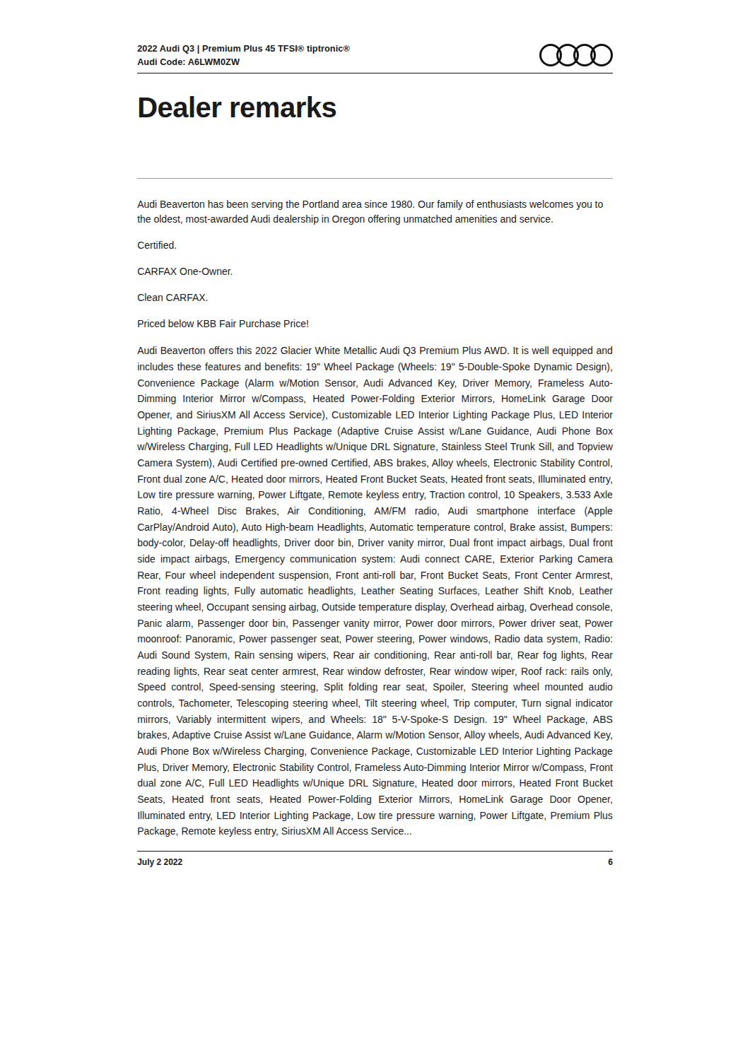2022 Audi Q3 | Premium Plus 45 TFSI® tiptronic®
Audi Code: A6LWM0ZW
Dealer remarks
Audi Beaverton has been serving the Portland area since 1980. Our family of enthusiasts welcomes you to the oldest, most-awarded Audi dealership in Oregon offering unmatched amenities and service.
Certified.
CARFAX One-Owner.
Clean CARFAX.
Priced below KBB Fair Purchase Price!
Audi Beaverton offers this 2022 Glacier White Metallic Audi Q3 Premium Plus AWD. It is well equipped and includes these features and benefits: 19" Wheel Package (Wheels: 19" 5-Double-Spoke Dynamic Design), Convenience Package (Alarm w/Motion Sensor, Audi Advanced Key, Driver Memory, Frameless Auto-Dimming Interior Mirror w/Compass, Heated Power-Folding Exterior Mirrors, HomeLink Garage Door Opener, and SiriusXM All Access Service), Customizable LED Interior Lighting Package Plus, LED Interior Lighting Package, Premium Plus Package (Adaptive Cruise Assist w/Lane Guidance, Audi Phone Box w/Wireless Charging, Full LED Headlights w/Unique DRL Signature, Stainless Steel Trunk Sill, and Topview Camera System), Audi Certified pre-owned Certified, ABS brakes, Alloy wheels, Electronic Stability Control, Front dual zone A/C, Heated door mirrors, Heated Front Bucket Seats, Heated front seats, Illuminated entry, Low tire pressure warning, Power Liftgate, Remote keyless entry, Traction control, 10 Speakers, 3.533 Axle Ratio, 4-Wheel Disc Brakes, Air Conditioning, AM/FM radio, Audi smartphone interface (Apple CarPlay/Android Auto), Auto High-beam Headlights, Automatic temperature control, Brake assist, Bumpers: body-color, Delay-off headlights, Driver door bin, Driver vanity mirror, Dual front impact airbags, Dual front side impact airbags, Emergency communication system: Audi connect CARE, Exterior Parking Camera Rear, Four wheel independent suspension, Front anti-roll bar, Front Bucket Seats, Front Center Armrest, Front reading lights, Fully automatic headlights, Leather Seating Surfaces, Leather Shift Knob, Leather steering wheel, Occupant sensing airbag, Outside temperature display, Overhead airbag, Overhead console, Panic alarm, Passenger door bin, Passenger vanity mirror, Power door mirrors, Power driver seat, Power moonroof: Panoramic, Power passenger seat, Power steering, Power windows, Radio data system, Radio: Audi Sound System, Rain sensing wipers, Rear air conditioning, Rear anti-roll bar, Rear fog lights, Rear reading lights, Rear seat center armrest, Rear window defroster, Rear window wiper, Roof rack: rails only, Speed control, Speed-sensing steering, Split folding rear seat, Spoiler, Steering wheel mounted audio controls, Tachometer, Telescoping steering wheel, Tilt steering wheel, Trip computer, Turn signal indicator mirrors, Variably intermittent wipers, and Wheels: 18" 5-V-Spoke-S Design. 19" Wheel Package, ABS brakes, Adaptive Cruise Assist w/Lane Guidance, Alarm w/Motion Sensor, Alloy wheels, Audi Advanced Key, Audi Phone Box w/Wireless Charging, Convenience Package, Customizable LED Interior Lighting Package Plus, Driver Memory, Electronic Stability Control, Frameless Auto-Dimming Interior Mirror w/Compass, Front dual zone A/C, Full LED Headlights w/Unique DRL Signature, Heated door mirrors, Heated Front Bucket Seats, Heated front seats, Heated Power-Folding Exterior Mirrors, HomeLink Garage Door Opener, Illuminated entry, LED Interior Lighting Package, Low tire pressure warning, Power Liftgate, Premium Plus Package, Remote keyless entry, SiriusXM All Access Service...
July 2 2022 6